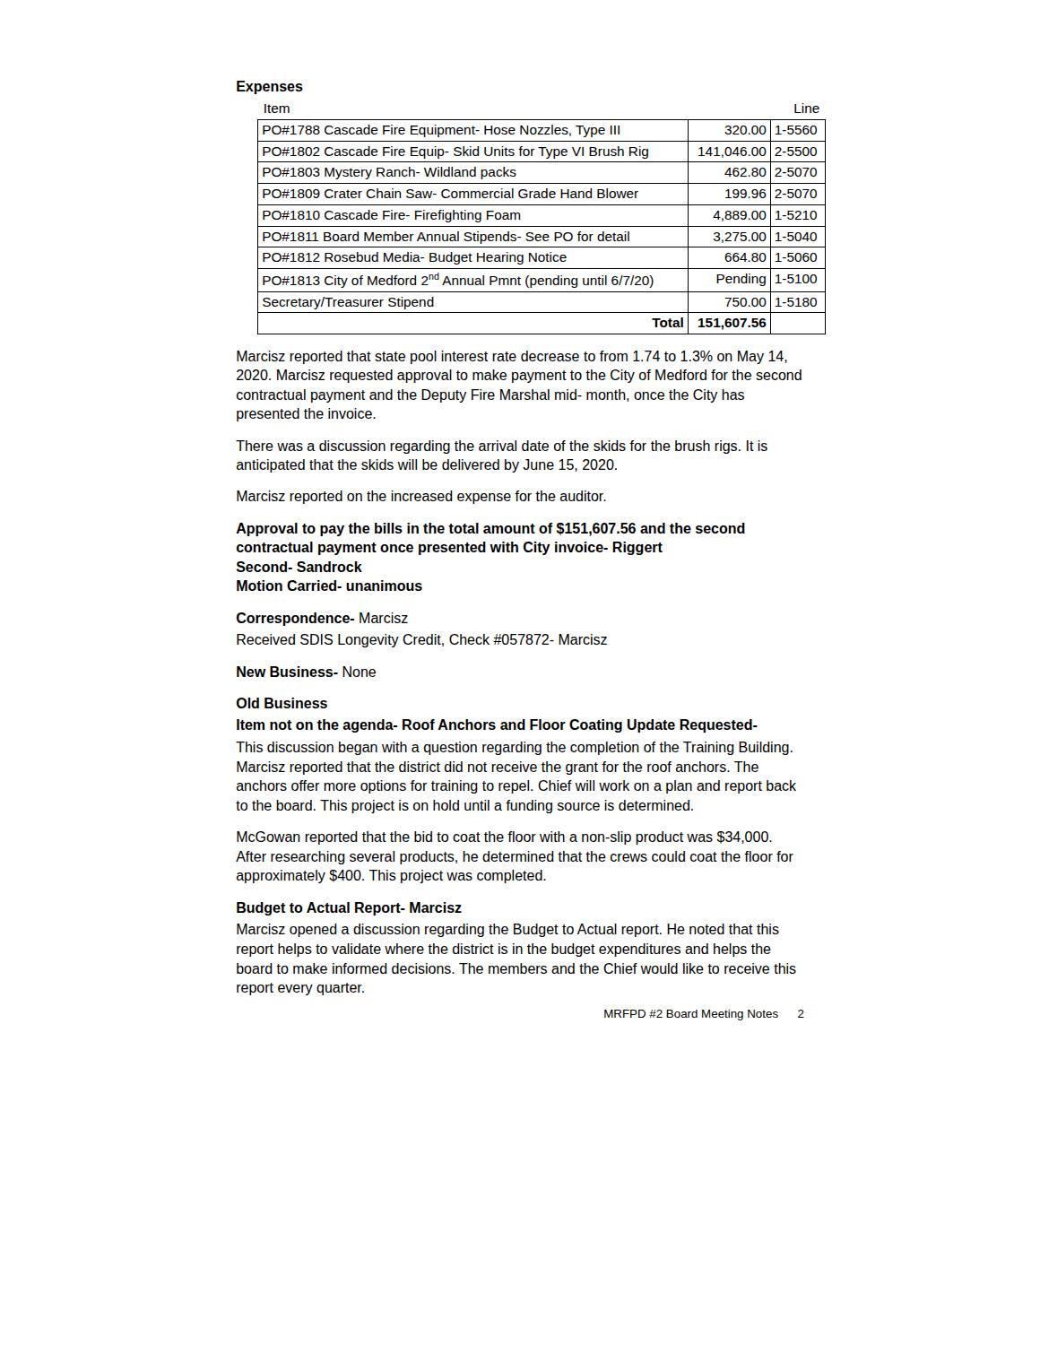Expenses
| Item | Line |
| --- | --- |
| PO#1788 Cascade Fire Equipment- Hose Nozzles, Type III | 320.00 | 1-5560 |
| PO#1802 Cascade Fire Equip- Skid Units for Type VI Brush Rig | 141,046.00 | 2-5500 |
| PO#1803 Mystery Ranch- Wildland packs | 462.80 | 2-5070 |
| PO#1809 Crater Chain Saw- Commercial Grade Hand Blower | 199.96 | 2-5070 |
| PO#1810 Cascade Fire- Firefighting Foam | 4,889.00 | 1-5210 |
| PO#1811 Board Member Annual Stipends- See PO for detail | 3,275.00 | 1-5040 |
| PO#1812 Rosebud Media- Budget Hearing Notice | 664.80 | 1-5060 |
| PO#1813 City of Medford 2 nd Annual Pmnt (pending until 6/7/20) | Pending | 1-5100 |
| Secretary/Treasurer Stipend | 750.00 | 1-5180 |
| Total | 151,607.56 | |
Marcisz reported that state pool interest rate decrease to from 1.74 to 1.3% on May 14, 2020. Marcisz requested approval to make payment to the City of Medford for the second contractual payment and the Deputy Fire Marshal mid- month, once the City has presented the invoice.
There was a discussion regarding the arrival date of the skids for the brush rigs. It is anticipated that the skids will be delivered by June 15, 2020.
Marcisz reported on the increased expense for the auditor.
Approval to pay the bills in the total amount of $151,607.56 and the second contractual payment once presented with City invoice- Riggert
Second- Sandrock
Motion Carried- unanimous
Correspondence- Marcisz
Received SDIS Longevity Credit, Check #057872- Marcisz
New Business- None
Old Business
Item not on the agenda- Roof Anchors and Floor Coating Update Requested-
This discussion began with a question regarding the completion of the Training Building. Marcisz reported that the district did not receive the grant for the roof anchors. The anchors offer more options for training to repel. Chief will work on a plan and report back to the board. This project is on hold until a funding source is determined.
McGowan reported that the bid to coat the floor with a non-slip product was $34,000. After researching several products, he determined that the crews could coat the floor for approximately $400. This project was completed.
Budget to Actual Report- Marcisz
Marcisz opened a discussion regarding the Budget to Actual report. He noted that this report helps to validate where the district is in the budget expenditures and helps the board to make informed decisions. The members and the Chief would like to receive this report every quarter.
MRFPD #2 Board Meeting Notes2